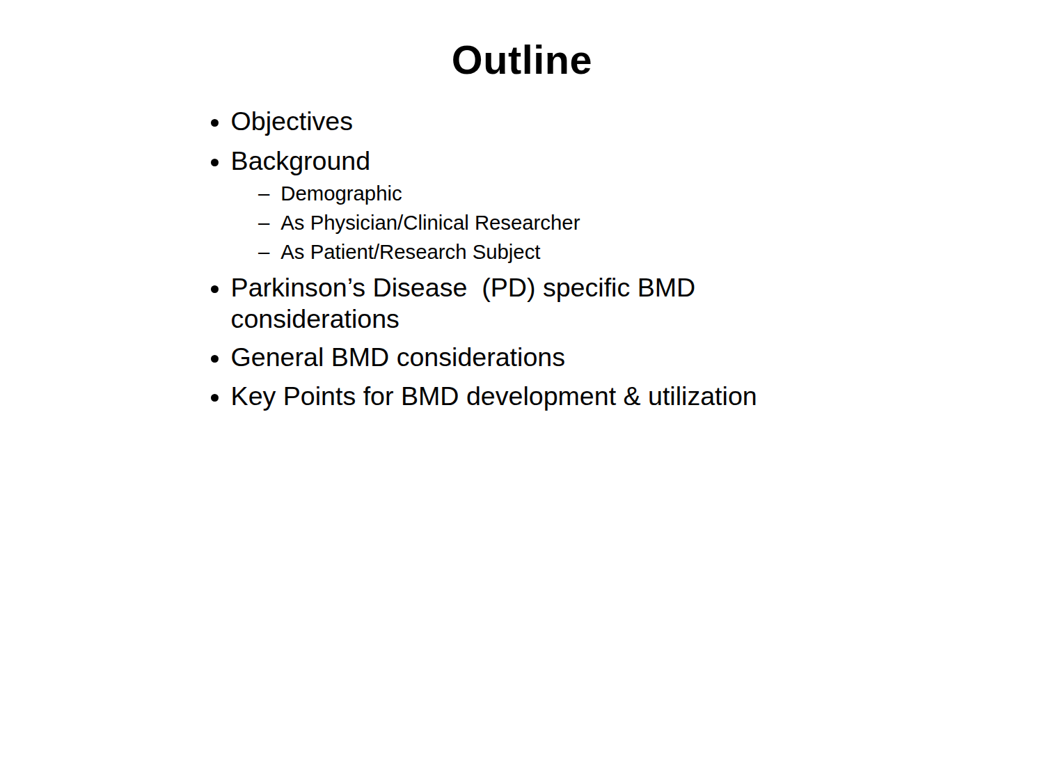Outline
Objectives
Background
Demographic
As Physician/Clinical Researcher
As Patient/Research Subject
Parkinson’s Disease (PD) specific BMD considerations
General BMD considerations
Key Points for BMD development & utilization